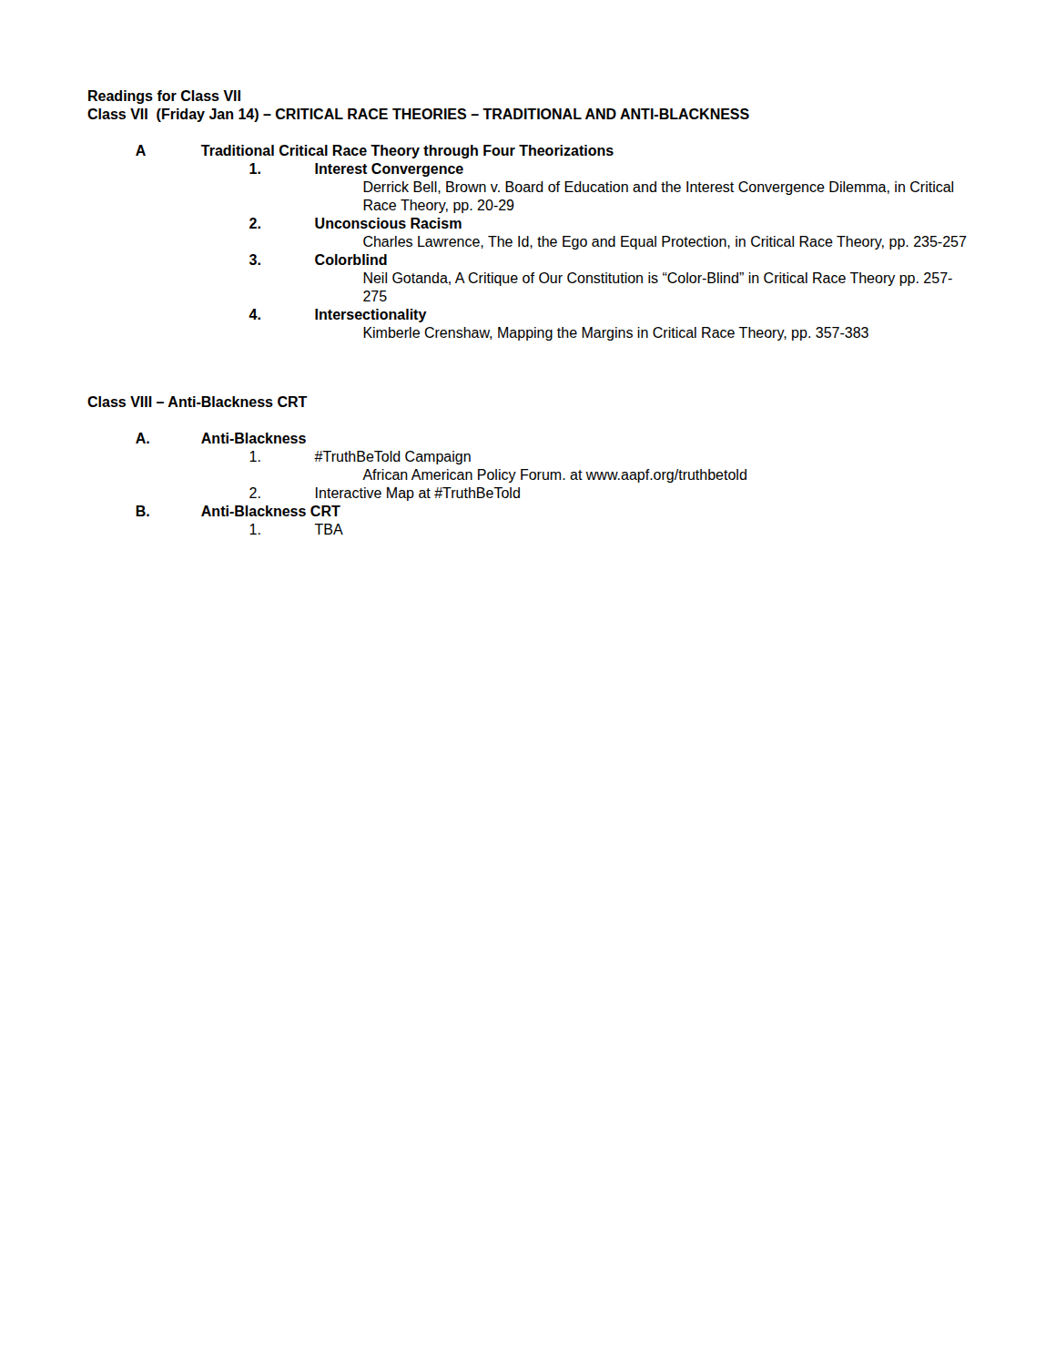Readings for Class VII
Class VII (Friday Jan 14) – CRITICAL RACE THEORIES – TRADITIONAL AND ANTI-BLACKNESS
| A | Traditional Critical Race Theory through Four Theorizations |
| | / 1. / Interest Convergence / / / Derrick Bell, Brown v. Board of Education and the Interest Convergence Dilemma, in Critical Race Theory, pp. 20-29 / / 2. / Unconscious Racism / / / Charles Lawrence, The Id, the Ego and Equal Protection, in Critical Race Theory, pp. 235-257 / / 3. / Colorblind / / / Neil Gotanda, A Critique of Our Constitution is “Color-Blind” in Critical Race Theory pp. 257-275 / / 4. / Intersectionality / / / Kimberle Crenshaw, Mapping the Margins in Critical Race Theory, pp. 357-383 / |
Class VIII – Anti-Blackness CRT
| A. | Anti-Blackness |
| | / 1. / #TruthBeTold Campaign / / / African American Policy Forum. at www.aapf.org/truthbetold / / 2. / Interactive Map at #TruthBeTold / |
| B. | Anti-Blackness CRT |
| | / 1. / TBA / |